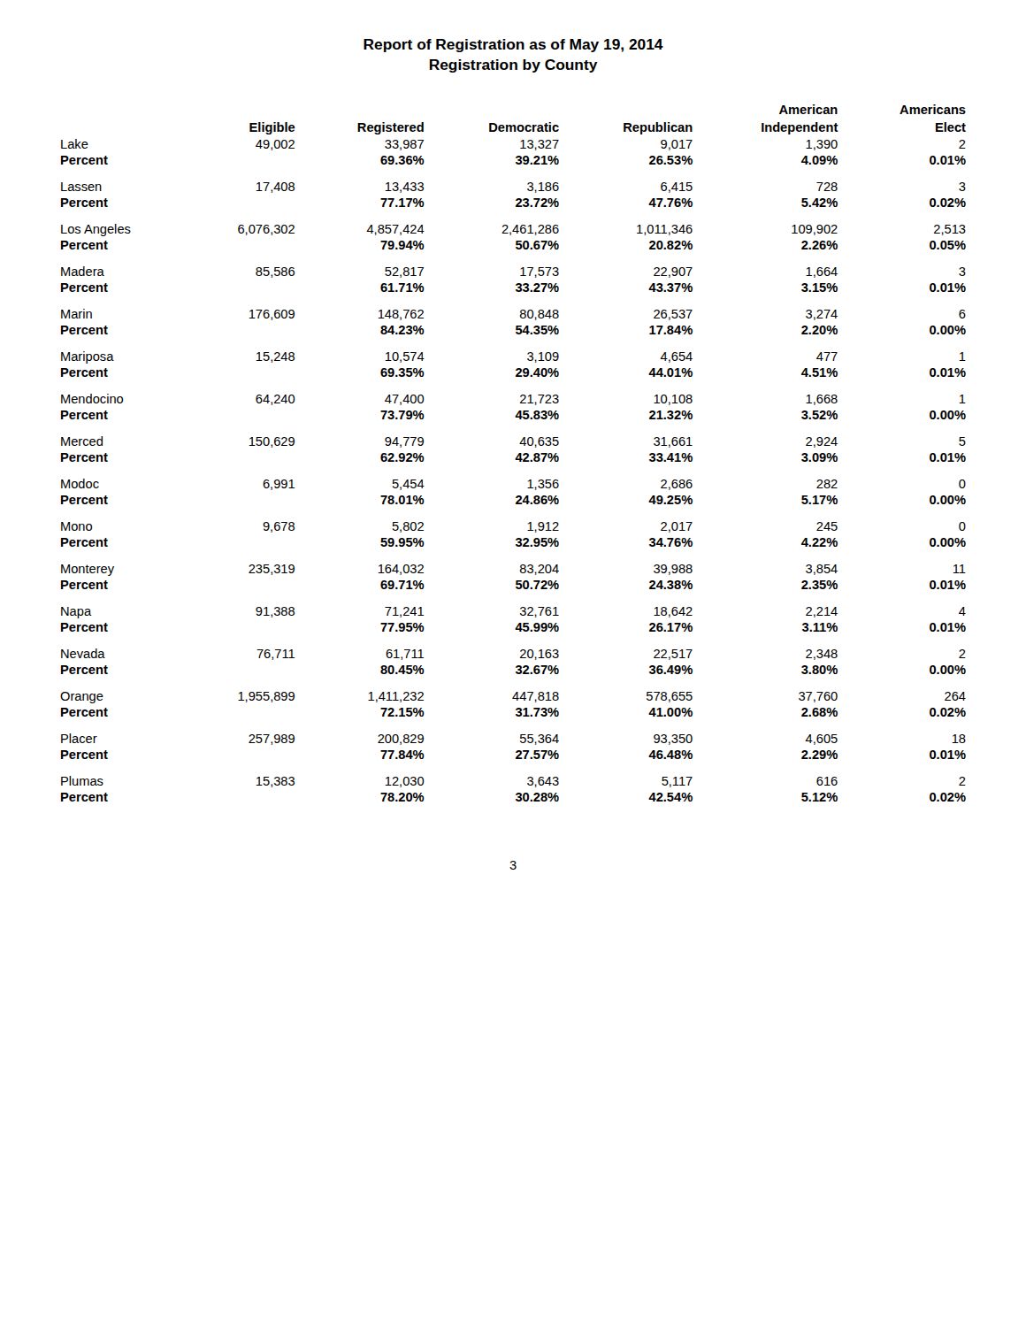Report of Registration as of May 19, 2014
Registration by County
| | | | | | American | Americans |
| --- | --- | --- | --- | --- | --- | --- |
| | Eligible | Registered | Democratic | Republican | Independent | Elect |
| Lake | 49,002 | 33,987 | 13,327 | 9,017 | 1,390 | 2 |
| Percent | | 69.36% | 39.21% | 26.53% | 4.09% | 0.01% |
| Lassen | 17,408 | 13,433 | 3,186 | 6,415 | 728 | 3 |
| Percent | | 77.17% | 23.72% | 47.76% | 5.42% | 0.02% |
| Los Angeles | 6,076,302 | 4,857,424 | 2,461,286 | 1,011,346 | 109,902 | 2,513 |
| Percent | | 79.94% | 50.67% | 20.82% | 2.26% | 0.05% |
| Madera | 85,586 | 52,817 | 17,573 | 22,907 | 1,664 | 3 |
| Percent | | 61.71% | 33.27% | 43.37% | 3.15% | 0.01% |
| Marin | 176,609 | 148,762 | 80,848 | 26,537 | 3,274 | 6 |
| Percent | | 84.23% | 54.35% | 17.84% | 2.20% | 0.00% |
| Mariposa | 15,248 | 10,574 | 3,109 | 4,654 | 477 | 1 |
| Percent | | 69.35% | 29.40% | 44.01% | 4.51% | 0.01% |
| Mendocino | 64,240 | 47,400 | 21,723 | 10,108 | 1,668 | 1 |
| Percent | | 73.79% | 45.83% | 21.32% | 3.52% | 0.00% |
| Merced | 150,629 | 94,779 | 40,635 | 31,661 | 2,924 | 5 |
| Percent | | 62.92% | 42.87% | 33.41% | 3.09% | 0.01% |
| Modoc | 6,991 | 5,454 | 1,356 | 2,686 | 282 | 0 |
| Percent | | 78.01% | 24.86% | 49.25% | 5.17% | 0.00% |
| Mono | 9,678 | 5,802 | 1,912 | 2,017 | 245 | 0 |
| Percent | | 59.95% | 32.95% | 34.76% | 4.22% | 0.00% |
| Monterey | 235,319 | 164,032 | 83,204 | 39,988 | 3,854 | 11 |
| Percent | | 69.71% | 50.72% | 24.38% | 2.35% | 0.01% |
| Napa | 91,388 | 71,241 | 32,761 | 18,642 | 2,214 | 4 |
| Percent | | 77.95% | 45.99% | 26.17% | 3.11% | 0.01% |
| Nevada | 76,711 | 61,711 | 20,163 | 22,517 | 2,348 | 2 |
| Percent | | 80.45% | 32.67% | 36.49% | 3.80% | 0.00% |
| Orange | 1,955,899 | 1,411,232 | 447,818 | 578,655 | 37,760 | 264 |
| Percent | | 72.15% | 31.73% | 41.00% | 2.68% | 0.02% |
| Placer | 257,989 | 200,829 | 55,364 | 93,350 | 4,605 | 18 |
| Percent | | 77.84% | 27.57% | 46.48% | 2.29% | 0.01% |
| Plumas | 15,383 | 12,030 | 3,643 | 5,117 | 616 | 2 |
| Percent | | 78.20% | 30.28% | 42.54% | 5.12% | 0.02% |
3